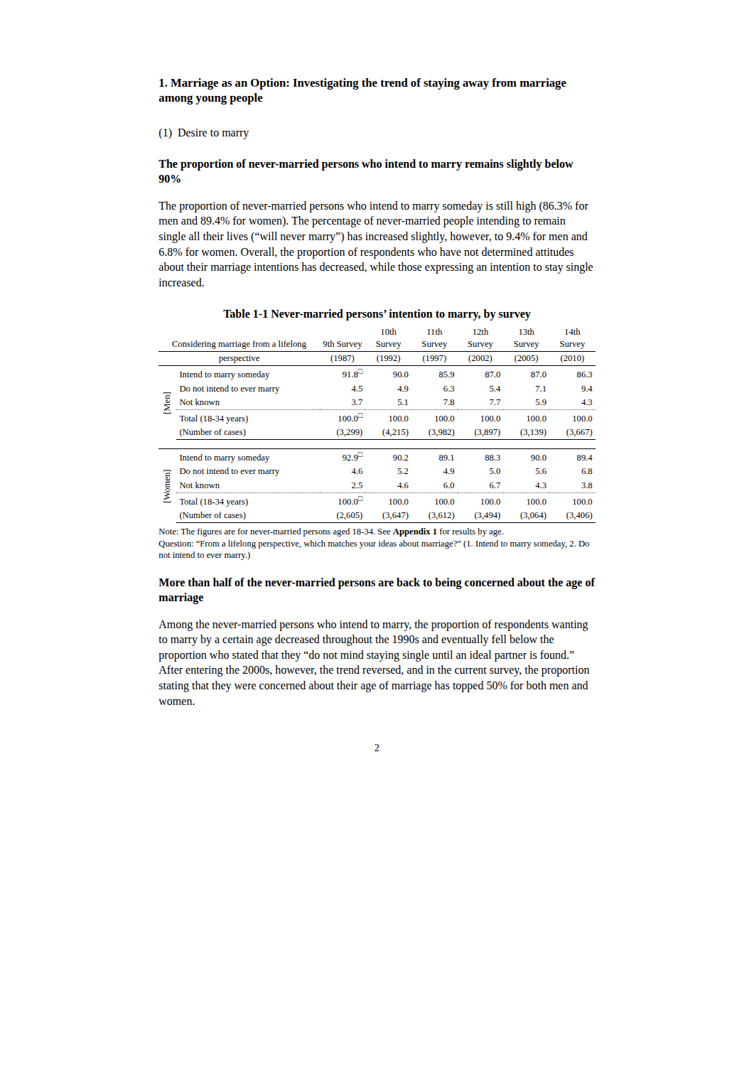1. Marriage as an Option: Investigating the trend of staying away from marriage among young people
(1) Desire to marry
The proportion of never-married persons who intend to marry remains slightly below 90%
The proportion of never-married persons who intend to marry someday is still high (86.3% for men and 89.4% for women). The percentage of never-married people intending to remain single all their lives (“will never marry”) has increased slightly, however, to 9.4% for men and 6.8% for women. Overall, the proportion of respondents who have not determined attitudes about their marriage intentions has decreased, while those expressing an intention to stay single increased.
Table 1-1 Never-married persons’ intention to marry, by survey
| Considering marriage from a lifelong | 9th Survey | 10th Survey | 11th Survey | 12th Survey | 13th Survey | 14th Survey |
| --- | --- | --- | --- | --- | --- | --- |
| perspective | (1987) | (1992) | (1997) | (2002) | (2005) | (2010) |
| [Men] | Intend to marry someday | 91.8 □ | 90.0 | 85.9 | 87.0 | 87.0 | 86.3 |
| Do not intend to ever marry | 4.5 | 4.9 | 6.3 | 5.4 | 7.1 | 9.4 |
| Not known | 3.7 | 5.1 | 7.8 | 7.7 | 5.9 | 4.3 |
| Total (18-34 years) | 100.0 □ | 100.0 | 100.0 | 100.0 | 100.0 | 100.0 |
| (Number of cases) | (3,299) | (4,215) | (3,982) | (3,897) | (3,139) | (3,667) |
| [Women] | Intend to marry someday | 92.9 □ | 90.2 | 89.1 | 88.3 | 90.0 | 89.4 |
| Do not intend to ever marry | 4.6 | 5.2 | 4.9 | 5.0 | 5.6 | 6.8 |
| Not known | 2.5 | 4.6 | 6.0 | 6.7 | 4.3 | 3.8 |
| Total (18-34 years) | 100.0 □ | 100.0 | 100.0 | 100.0 | 100.0 | 100.0 |
| (Number of cases) | (2,605) | (3,647) | (3,612) | (3,494) | (3,064) | (3,406) |
Note: The figures are for never-married persons aged 18-34. See Appendix 1 for results by age.
Question: “From a lifelong perspective, which matches your ideas about marriage?” (1. Intend to marry someday, 2. Do not intend to ever marry.)
More than half of the never-married persons are back to being concerned about the age of marriage
Among the never-married persons who intend to marry, the proportion of respondents wanting to marry by a certain age decreased throughout the 1990s and eventually fell below the proportion who stated that they “do not mind staying single until an ideal partner is found.” After entering the 2000s, however, the trend reversed, and in the current survey, the proportion stating that they were concerned about their age of marriage has topped 50% for both men and women.
2